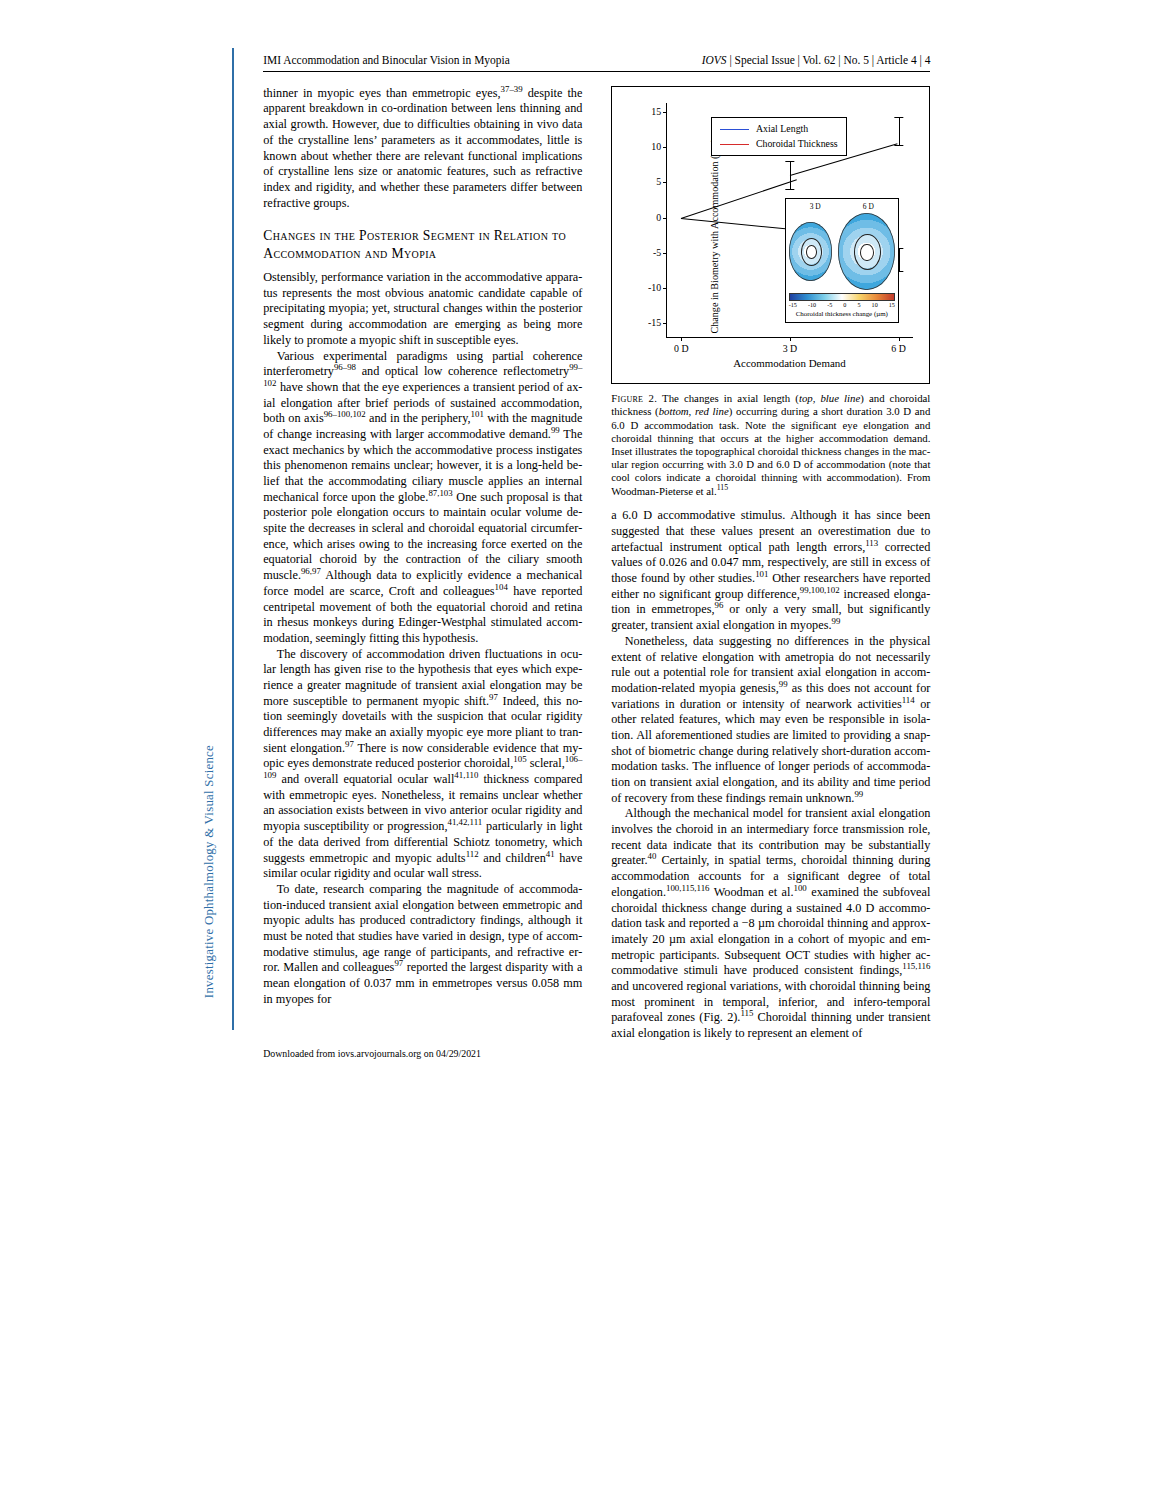Investigative Ophthalmology & Visual Science
IMI Accommodation and Binocular Vision in Myopia
IOVS | Special Issue | Vol. 62 | No. 5 | Article 4 | 4
thinner in myopic eyes than emmetropic eyes,37–39 despite the apparent breakdown in co-ordination between lens thinning and axial growth. However, due to difficulties obtaining in vivo data of the crystalline lens’ parameters as it accommodates, little is known about whether there are relevant functional implications of crystalline lens size or anatomic features, such as refractive index and rigidity, and whether these parameters differ between refractive groups.
Changes in the Posterior Segment in Relation to Accommodation and Myopia
Ostensibly, performance variation in the accommodative apparatus represents the most obvious anatomic candidate capable of precipitating myopia; yet, structural changes within the posterior segment during accommodation are emerging as being more likely to promote a myopic shift in susceptible eyes.
Various experimental paradigms using partial coherence interferometry96–98 and optical low coherence reflectometry99–102 have shown that the eye experiences a transient period of axial elongation after brief periods of sustained accommodation, both on axis96–100,102 and in the periphery,101 with the magnitude of change increasing with larger accommodative demand.99 The exact mechanics by which the accommodative process instigates this phenomenon remains unclear; however, it is a long-held belief that the accommodating ciliary muscle applies an internal mechanical force upon the globe.87,103 One such proposal is that posterior pole elongation occurs to maintain ocular volume despite the decreases in scleral and choroidal equatorial circumference, which arises owing to the increasing force exerted on the equatorial choroid by the contraction of the ciliary smooth muscle.96,97 Although data to explicitly evidence a mechanical force model are scarce, Croft and colleagues104 have reported centripetal movement of both the equatorial choroid and retina in rhesus monkeys during Edinger-Westphal stimulated accommodation, seemingly fitting this hypothesis.
The discovery of accommodation driven fluctuations in ocular length has given rise to the hypothesis that eyes which experience a greater magnitude of transient axial elongation may be more susceptible to permanent myopic shift.97 Indeed, this notion seemingly dovetails with the suspicion that ocular rigidity differences may make an axially myopic eye more pliant to transient elongation.97 There is now considerable evidence that myopic eyes demonstrate reduced posterior choroidal,105 scleral,106–109 and overall equatorial ocular wall41,110 thickness compared with emmetropic eyes. Nonetheless, it remains unclear whether an association exists between in vivo anterior ocular rigidity and myopia susceptibility or progression,41,42,111 particularly in light of the data derived from differential Schiotz tonometry, which suggests emmetropic and myopic adults112 and children41 have similar ocular rigidity and ocular wall stress.
To date, research comparing the magnitude of accommodation-induced transient axial elongation between emmetropic and myopic adults has produced contradictory findings, although it must be noted that studies have varied in design, type of accommodative stimulus, age range of participants, and refractive error. Mallen and colleagues97 reported the largest disparity with a mean elongation of 0.037 mm in emmetropes versus 0.058 mm in myopes for
Change in Biometry with Accommodation (µm)
15
10
5
0
-5
-10
-15
0 D
3 D
6 D
Axial Length
Choroidal Thickness
3 D 6 D
-15-10-5051015
Choroidal thickness change (µm)
Accommodation Demand
Figure 2. The changes in axial length (top, blue line) and choroidal thickness (bottom, red line) occurring during a short duration 3.0 D and 6.0 D accommodation task. Note the significant eye elongation and choroidal thinning that occurs at the higher accommodation demand. Inset illustrates the topographical choroidal thickness changes in the macular region occurring with 3.0 D and 6.0 D of accommodation (note that cool colors indicate a choroidal thinning with accommodation). From Woodman-Pieterse et al.115
a 6.0 D accommodative stimulus. Although it has since been suggested that these values present an overestimation due to artefactual instrument optical path length errors,113 corrected values of 0.026 and 0.047 mm, respectively, are still in excess of those found by other studies.101 Other researchers have reported either no significant group difference,99,100,102 increased elongation in emmetropes,96 or only a very small, but significantly greater, transient axial elongation in myopes.99
Nonetheless, data suggesting no differences in the physical extent of relative elongation with ametropia do not necessarily rule out a potential role for transient axial elongation in accommodation-related myopia genesis,99 as this does not account for variations in duration or intensity of nearwork activities114 or other related features, which may even be responsible in isolation. All aforementioned studies are limited to providing a snapshot of biometric change during relatively short-duration accommodation tasks. The influence of longer periods of accommodation on transient axial elongation, and its ability and time period of recovery from these findings remain unknown.99
Although the mechanical model for transient axial elongation involves the choroid in an intermediary force transmission role, recent data indicate that its contribution may be substantially greater.40 Certainly, in spatial terms, choroidal thinning during accommodation accounts for a significant degree of total elongation.100,115,116 Woodman et al.100 examined the subfoveal choroidal thickness change during a sustained 4.0 D accommodation task and reported a −8 µm choroidal thinning and approximately 20 µm axial elongation in a cohort of myopic and emmetropic participants. Subsequent OCT studies with higher accommodative stimuli have produced consistent findings,115,116 and uncovered regional variations, with choroidal thinning being most prominent in temporal, inferior, and infero-temporal parafoveal zones (Fig. 2).115 Choroidal thinning under transient axial elongation is likely to represent an element of
Downloaded from iovs.arvojournals.org on 04/29/2021